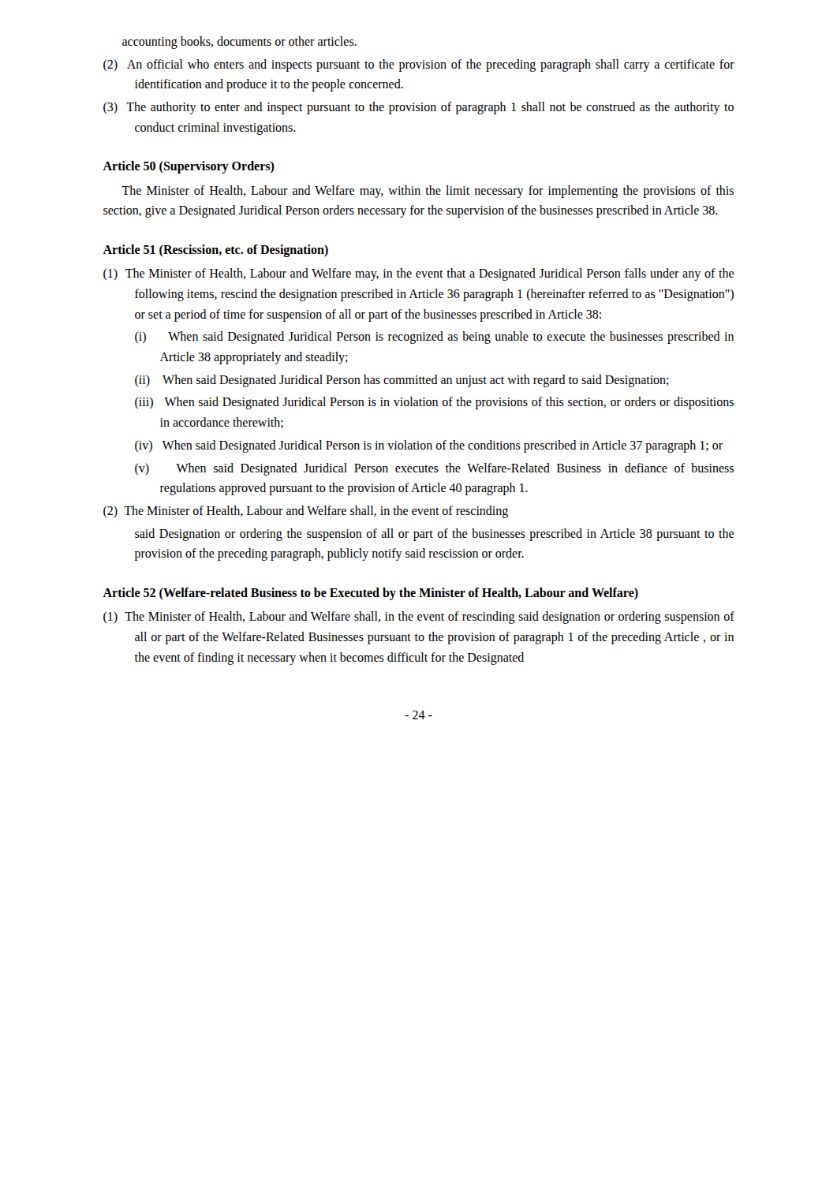accounting books, documents or other articles.
(2) An official who enters and inspects pursuant to the provision of the preceding paragraph shall carry a certificate for identification and produce it to the people concerned.
(3) The authority to enter and inspect pursuant to the provision of paragraph 1 shall not be construed as the authority to conduct criminal investigations.
Article 50 (Supervisory Orders)
The Minister of Health, Labour and Welfare may, within the limit necessary for implementing the provisions of this section, give a Designated Juridical Person orders necessary for the supervision of the businesses prescribed in Article 38.
Article 51 (Rescission, etc. of Designation)
(1) The Minister of Health, Labour and Welfare may, in the event that a Designated Juridical Person falls under any of the following items, rescind the designation prescribed in Article 36 paragraph 1 (hereinafter referred to as "Designation") or set a period of time for suspension of all or part of the businesses prescribed in Article 38:
(i) When said Designated Juridical Person is recognized as being unable to execute the businesses prescribed in Article 38 appropriately and steadily;
(ii) When said Designated Juridical Person has committed an unjust act with regard to said Designation;
(iii) When said Designated Juridical Person is in violation of the provisions of this section, or orders or dispositions in accordance therewith;
(iv) When said Designated Juridical Person is in violation of the conditions prescribed in Article 37 paragraph 1; or
(v) When said Designated Juridical Person executes the Welfare-Related Business in defiance of business regulations approved pursuant to the provision of Article 40 paragraph 1.
(2) The Minister of Health, Labour and Welfare shall, in the event of rescinding
said Designation or ordering the suspension of all or part of the businesses prescribed in Article 38 pursuant to the provision of the preceding paragraph, publicly notify said rescission or order.
Article 52 (Welfare-related Business to be Executed by the Minister of Health, Labour and Welfare)
(1) The Minister of Health, Labour and Welfare shall, in the event of rescinding said designation or ordering suspension of all or part of the Welfare-Related Businesses pursuant to the provision of paragraph 1 of the preceding Article , or in the event of finding it necessary when it becomes difficult for the Designated
- 24 -